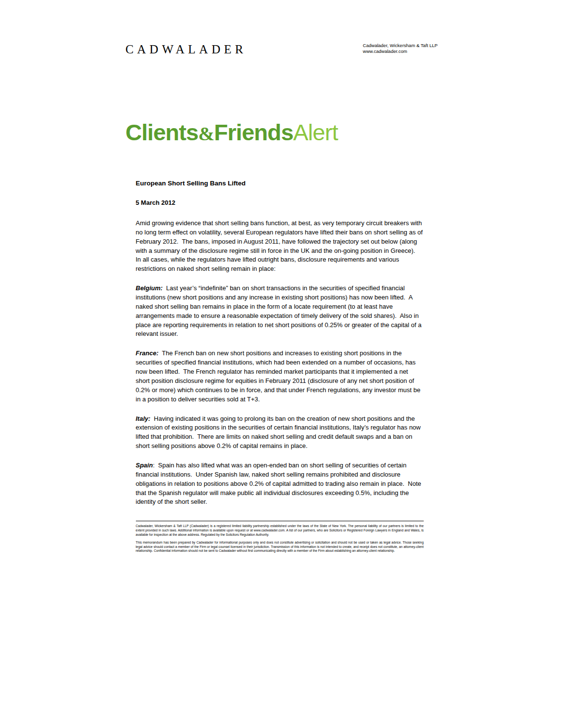CADWALADER
Cadwalader, Wickersham & Taft LLP
www.cadwalader.com
Clients&Friends Alert
European Short Selling Bans Lifted
5 March 2012
Amid growing evidence that short selling bans function, at best, as very temporary circuit breakers with no long term effect on volatility, several European regulators have lifted their bans on short selling as of February 2012. The bans, imposed in August 2011, have followed the trajectory set out below (along with a summary of the disclosure regime still in force in the UK and the on-going position in Greece). In all cases, while the regulators have lifted outright bans, disclosure requirements and various restrictions on naked short selling remain in place:
Belgium: Last year’s “indefinite” ban on short transactions in the securities of specified financial institutions (new short positions and any increase in existing short positions) has now been lifted. A naked short selling ban remains in place in the form of a locate requirement (to at least have arrangements made to ensure a reasonable expectation of timely delivery of the sold shares). Also in place are reporting requirements in relation to net short positions of 0.25% or greater of the capital of a relevant issuer.
France: The French ban on new short positions and increases to existing short positions in the securities of specified financial institutions, which had been extended on a number of occasions, has now been lifted. The French regulator has reminded market participants that it implemented a net short position disclosure regime for equities in February 2011 (disclosure of any net short position of 0.2% or more) which continues to be in force, and that under French regulations, any investor must be in a position to deliver securities sold at T+3.
Italy: Having indicated it was going to prolong its ban on the creation of new short positions and the extension of existing positions in the securities of certain financial institutions, Italy’s regulator has now lifted that prohibition. There are limits on naked short selling and credit default swaps and a ban on short selling positions above 0.2% of capital remains in place.
Spain: Spain has also lifted what was an open-ended ban on short selling of securities of certain financial institutions. Under Spanish law, naked short selling remains prohibited and disclosure obligations in relation to positions above 0.2% of capital admitted to trading also remain in place. Note that the Spanish regulator will make public all individual disclosures exceeding 0.5%, including the identity of the short seller.
Cadwalader, Wickersham & Taft LLP (Cadwalader) is a registered limited liability partnership established under the laws of the State of New York. The personal liability of our partners is limited to the extent provided in such laws. Additional information is available upon request or at www.cadwalader.com. A list of our partners, who are Solicitors or Registered Foreign Lawyers in England and Wales, is available for inspection at the above address. Regulated by the Solicitors Regulation Authority.
This memorandum has been prepared by Cadwalader for informational purposes only and does not constitute advertising or solicitation and should not be used or taken as legal advice. Those seeking legal advice should contact a member of the Firm or legal counsel licensed in their jurisdiction. Transmission of this information is not intended to create, and receipt does not constitute, an attorney-client relationship. Confidential information should not be sent to Cadwalader without first communicating directly with a member of the Firm about establishing an attorney-client relationship.